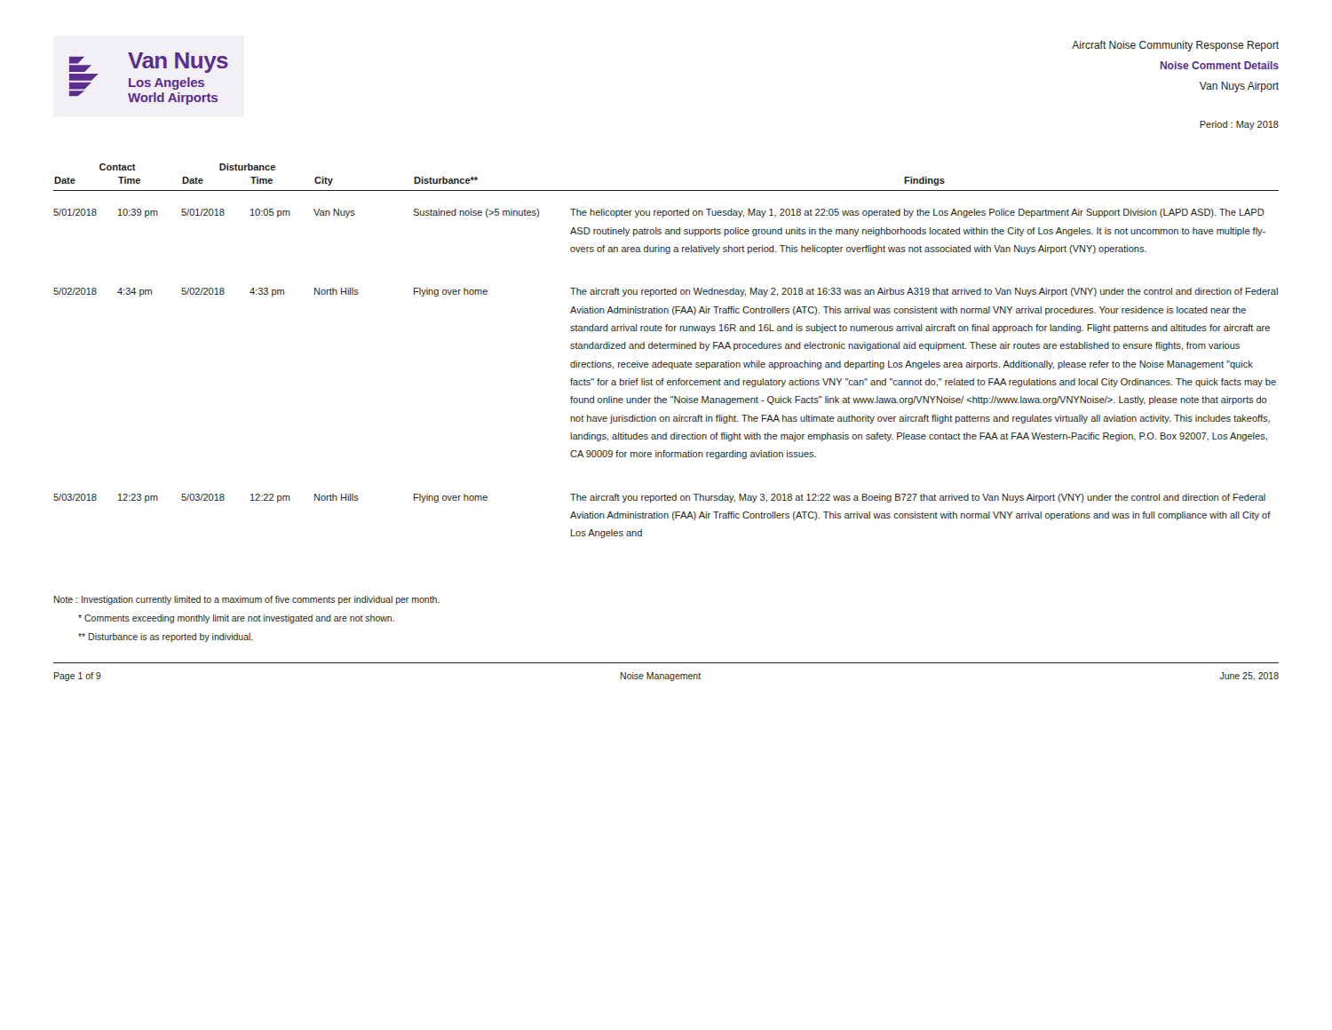Van Nuys
Los Angeles
World Airports
Aircraft Noise Community Response Report
Noise Comment Details
Van Nuys Airport
Period : May 2018
| Contact | Disturbance | | | |
| --- | --- | --- | --- | --- |
| Date | Time | Date | Time | City | Disturbance** | Findings |
| 5/01/2018 | 10:39 pm | 5/01/2018 | 10:05 pm | Van Nuys | Sustained noise (>5 minutes) | The helicopter you reported on Tuesday, May 1, 2018 at 22:05 was operated by the Los Angeles Police Department Air Support Division (LAPD ASD). The LAPD ASD routinely patrols and supports police ground units in the many neighborhoods located within the City of Los Angeles. It is not uncommon to have multiple fly-overs of an area during a relatively short period. This helicopter overflight was not associated with Van Nuys Airport (VNY) operations. |
| 5/02/2018 | 4:34 pm | 5/02/2018 | 4:33 pm | North Hills | Flying over home | The aircraft you reported on Wednesday, May 2, 2018 at 16:33 was an Airbus A319 that arrived to Van Nuys Airport (VNY) under the control and direction of Federal Aviation Administration (FAA) Air Traffic Controllers (ATC). This arrival was consistent with normal VNY arrival procedures. Your residence is located near the standard arrival route for runways 16R and 16L and is subject to numerous arrival aircraft on final approach for landing. Flight patterns and altitudes for aircraft are standardized and determined by FAA procedures and electronic navigational aid equipment. These air routes are established to ensure flights, from various directions, receive adequate separation while approaching and departing Los Angeles area airports. Additionally, please refer to the Noise Management "quick facts" for a brief list of enforcement and regulatory actions VNY "can" and "cannot do," related to FAA regulations and local City Ordinances. The quick facts may be found online under the "Noise Management - Quick Facts" link at www.lawa.org/VNYNoise/ < http://www.lawa.org/VNYNoise/ >. Lastly, please note that airports do not have jurisdiction on aircraft in flight. The FAA has ultimate authority over aircraft flight patterns and regulates virtually all aviation activity. This includes takeoffs, landings, altitudes and direction of flight with the major emphasis on safety. Please contact the FAA at FAA Western-Pacific Region, P.O. Box 92007, Los Angeles, CA 90009 for more information regarding aviation issues. |
| 5/03/2018 | 12:23 pm | 5/03/2018 | 12:22 pm | North Hills | Flying over home | The aircraft you reported on Thursday, May 3, 2018 at 12:22 was a Boeing B727 that arrived to Van Nuys Airport (VNY) under the control and direction of Federal Aviation Administration (FAA) Air Traffic Controllers (ATC). This arrival was consistent with normal VNY arrival operations and was in full compliance with all City of Los Angeles and |
Note : Investigation currently limited to a maximum of five comments per individual per month.
* Comments exceeding monthly limit are not investigated and are not shown.
** Disturbance is as reported by individual.
Page 1 of 9
Noise Management
June 25, 2018